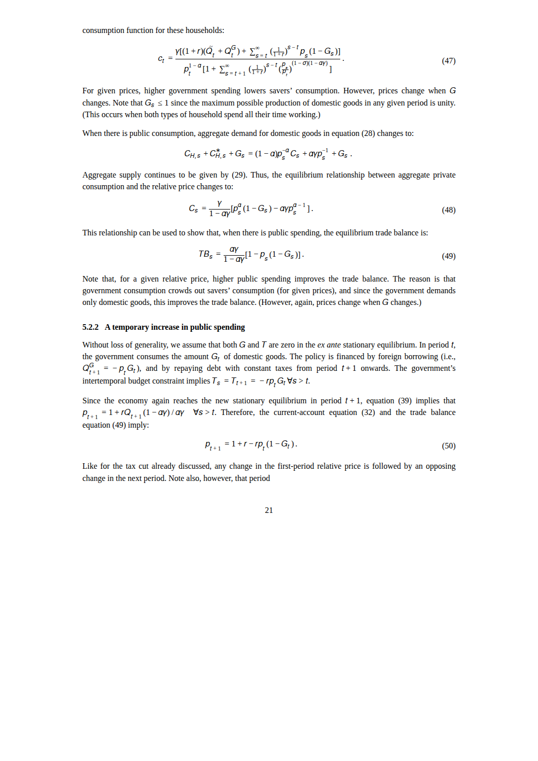consumption function for these households:
ct = γ [ (1+r) ( Qt~ + QtG ) + ∑ s=t ∞ (11+r) s−t ps (1−Gs) ] pt1−α [ 1 + ∑ s=t+1 ∞ (11+r) s−t (pspt) (1−σ)(1−αγ) ] .
(47)
For given prices, higher government spending lowers savers’ consumption. However, prices change when G changes. Note that Gs≤1 since the maximum possible production of domestic goods in any given period is unity. (This occurs when both types of household spend all their time working.)
When there is public consumption, aggregate demand for domestic goods in equation (28) changes to:
CH,s + CH,s∗ + Gs = (1−α) ps−α Cs + αγ ps−1 + Gs .
Aggregate supply continues to be given by (29). Thus, the equilibrium relationship between aggregate private consumption and the relative price changes to:
Cs = γ1−αγ [ psα (1−Gs) − αγ psα−1 ] .
(48)
This relationship can be used to show that, when there is public spending, the equilibrium trade balance is:
TBs = αγ1−αγ [ 1− ps (1−Gs) ] .
(49)
Note that, for a given relative price, higher public spending improves the trade balance. The reason is that government consumption crowds out savers’ consumption (for given prices), and since the government demands only domestic goods, this improves the trade balance. (However, again, prices change when G changes.)
5.2.2 A temporary increase in public spending
Without loss of generality, we assume that both G and T are zero in the ex ante stationary equilibrium. In period t, the government consumes the amount Gt of domestic goods. The policy is financed by foreign borrowing (i.e., Qt+1G=−ptGt), and by repaying debt with constant taxes from period t+1 onwards. The government’s intertemporal budget constraint implies Ts=Tt+1=−rptGt∀s>t.
Since the economy again reaches the new stationary equilibrium in period t+1, equation (39) implies that pt+1=1+rQt+1(1−αγ)/αγ ∀s>t. Therefore, the current-account equation (32) and the trade balance equation (49) imply:
pt+1 = 1+r − rpt (1−Gt) .
(50)
Like for the tax cut already discussed, any change in the first-period relative price is followed by an opposing change in the next period. Note also, however, that period
21